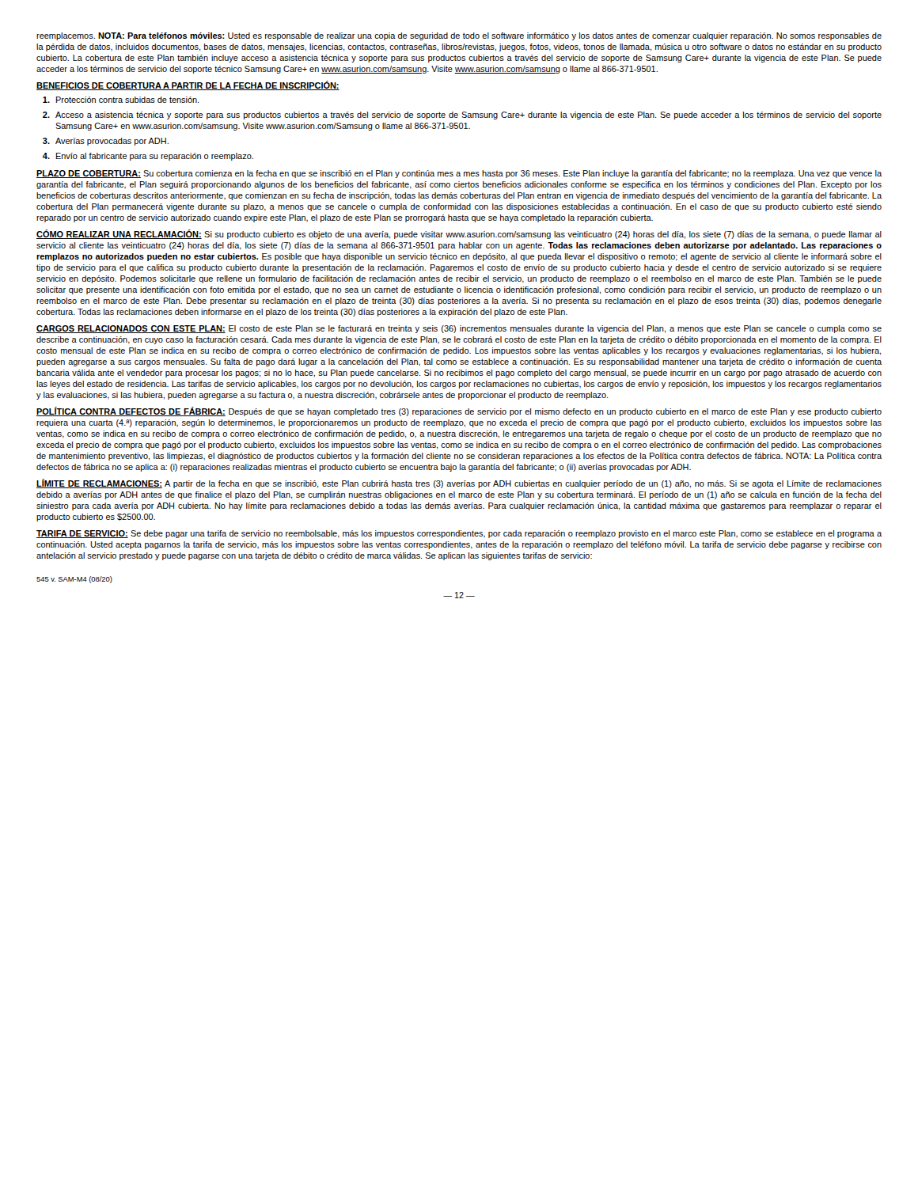reemplacemos. NOTA: Para teléfonos móviles: Usted es responsable de realizar una copia de seguridad de todo el software informático y los datos antes de comenzar cualquier reparación. No somos responsables de la pérdida de datos, incluidos documentos, bases de datos, mensajes, licencias, contactos, contraseñas, libros/revistas, juegos, fotos, videos, tonos de llamada, música u otro software o datos no estándar en su producto cubierto. La cobertura de este Plan también incluye acceso a asistencia técnica y soporte para sus productos cubiertos a través del servicio de soporte de Samsung Care+ durante la vigencia de este Plan. Se puede acceder a los términos de servicio del soporte técnico Samsung Care+ en www.asurion.com/samsung. Visite www.asurion.com/samsung o llame al 866-371-9501.
BENEFICIOS DE COBERTURA A PARTIR DE LA FECHA DE INSCRIPCIÓN:
Protección contra subidas de tensión.
Acceso a asistencia técnica y soporte para sus productos cubiertos a través del servicio de soporte de Samsung Care+ durante la vigencia de este Plan. Se puede acceder a los términos de servicio del soporte Samsung Care+ en www.asurion.com/samsung. Visite www.asurion.com/Samsung o llame al 866-371-9501.
Averías provocadas por ADH.
Envío al fabricante para su reparación o reemplazo.
PLAZO DE COBERTURA: Su cobertura comienza en la fecha en que se inscribió en el Plan y continúa mes a mes hasta por 36 meses. Este Plan incluye la garantía del fabricante; no la reemplaza. Una vez que vence la garantía del fabricante, el Plan seguirá proporcionando algunos de los beneficios del fabricante, así como ciertos beneficios adicionales conforme se especifica en los términos y condiciones del Plan. Excepto por los beneficios de coberturas descritos anteriormente, que comienzan en su fecha de inscripción, todas las demás coberturas del Plan entran en vigencia de inmediato después del vencimiento de la garantía del fabricante. La cobertura del Plan permanecerá vigente durante su plazo, a menos que se cancele o cumpla de conformidad con las disposiciones establecidas a continuación. En el caso de que su producto cubierto esté siendo reparado por un centro de servicio autorizado cuando expire este Plan, el plazo de este Plan se prorrogará hasta que se haya completado la reparación cubierta.
CÓMO REALIZAR UNA RECLAMACIÓN: Si su producto cubierto es objeto de una avería, puede visitar www.asurion.com/samsung las veinticuatro (24) horas del día, los siete (7) días de la semana, o puede llamar al servicio al cliente las veinticuatro (24) horas del día, los siete (7) días de la semana al 866-371-9501 para hablar con un agente. Todas las reclamaciones deben autorizarse por adelantado. Las reparaciones o remplazos no autorizados pueden no estar cubiertos. Es posible que haya disponible un servicio técnico en depósito, al que pueda llevar el dispositivo o remoto; el agente de servicio al cliente le informará sobre el tipo de servicio para el que califica su producto cubierto durante la presentación de la reclamación. Pagaremos el costo de envío de su producto cubierto hacia y desde el centro de servicio autorizado si se requiere servicio en depósito. Podemos solicitarle que rellene un formulario de facilitación de reclamación antes de recibir el servicio, un producto de reemplazo o el reembolso en el marco de este Plan. También se le puede solicitar que presente una identificación con foto emitida por el estado, que no sea un carnet de estudiante o licencia o identificación profesional, como condición para recibir el servicio, un producto de reemplazo o un reembolso en el marco de este Plan. Debe presentar su reclamación en el plazo de treinta (30) días posteriores a la avería. Si no presenta su reclamación en el plazo de esos treinta (30) días, podemos denegarle cobertura. Todas las reclamaciones deben informarse en el plazo de los treinta (30) días posteriores a la expiración del plazo de este Plan.
CARGOS RELACIONADOS CON ESTE PLAN: El costo de este Plan se le facturará en treinta y seis (36) incrementos mensuales durante la vigencia del Plan, a menos que este Plan se cancele o cumpla como se describe a continuación, en cuyo caso la facturación cesará. Cada mes durante la vigencia de este Plan, se le cobrará el costo de este Plan en la tarjeta de crédito o débito proporcionada en el momento de la compra. El costo mensual de este Plan se indica en su recibo de compra o correo electrónico de confirmación de pedido. Los impuestos sobre las ventas aplicables y los recargos y evaluaciones reglamentarias, si los hubiera, pueden agregarse a sus cargos mensuales. Su falta de pago dará lugar a la cancelación del Plan, tal como se establece a continuación. Es su responsabilidad mantener una tarjeta de crédito o información de cuenta bancaria válida ante el vendedor para procesar los pagos; si no lo hace, su Plan puede cancelarse. Si no recibimos el pago completo del cargo mensual, se puede incurrir en un cargo por pago atrasado de acuerdo con las leyes del estado de residencia. Las tarifas de servicio aplicables, los cargos por no devolución, los cargos por reclamaciones no cubiertas, los cargos de envío y reposición, los impuestos y los recargos reglamentarios y las evaluaciones, si las hubiera, pueden agregarse a su factura o, a nuestra discreción, cobrársele antes de proporcionar el producto de reemplazo.
POLÍTICA CONTRA DEFECTOS DE FÁBRICA: Después de que se hayan completado tres (3) reparaciones de servicio por el mismo defecto en un producto cubierto en el marco de este Plan y ese producto cubierto requiera una cuarta (4.ª) reparación, según lo determinemos, le proporcionaremos un producto de reemplazo, que no exceda el precio de compra que pagó por el producto cubierto, excluidos los impuestos sobre las ventas, como se indica en su recibo de compra o correo electrónico de confirmación de pedido, o, a nuestra discreción, le entregaremos una tarjeta de regalo o cheque por el costo de un producto de reemplazo que no exceda el precio de compra que pagó por el producto cubierto, excluidos los impuestos sobre las ventas, como se indica en su recibo de compra o en el correo electrónico de confirmación del pedido. Las comprobaciones de mantenimiento preventivo, las limpiezas, el diagnóstico de productos cubiertos y la formación del cliente no se consideran reparaciones a los efectos de la Política contra defectos de fábrica. NOTA: La Política contra defectos de fábrica no se aplica a: (i) reparaciones realizadas mientras el producto cubierto se encuentra bajo la garantía del fabricante; o (ii) averías provocadas por ADH.
LÍMITE DE RECLAMACIONES: A partir de la fecha en que se inscribió, este Plan cubrirá hasta tres (3) averías por ADH cubiertas en cualquier período de un (1) año, no más. Si se agota el Límite de reclamaciones debido a averías por ADH antes de que finalice el plazo del Plan, se cumplirán nuestras obligaciones en el marco de este Plan y su cobertura terminará. El período de un (1) año se calcula en función de la fecha del siniestro para cada avería por ADH cubierta. No hay límite para reclamaciones debido a todas las demás averías. Para cualquier reclamación única, la cantidad máxima que gastaremos para reemplazar o reparar el producto cubierto es $2500.00.
TARIFA DE SERVICIO: Se debe pagar una tarifa de servicio no reembolsable, más los impuestos correspondientes, por cada reparación o reemplazo provisto en el marco este Plan, como se establece en el programa a continuación. Usted acepta pagarnos la tarifa de servicio, más los impuestos sobre las ventas correspondientes, antes de la reparación o reemplazo del teléfono móvil. La tarifa de servicio debe pagarse y recibirse con antelación al servicio prestado y puede pagarse con una tarjeta de débito o crédito de marca válidas. Se aplican las siguientes tarifas de servicio:
545 v. SAM-M4 (08/20)
— 12 —